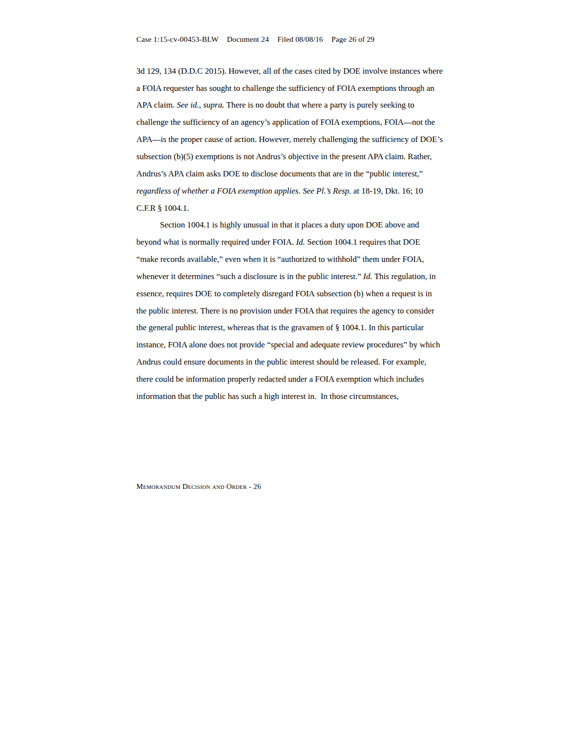Case 1:15-cv-00453-BLW Document 24 Filed 08/08/16 Page 26 of 29
3d 129, 134 (D.D.C 2015). However, all of the cases cited by DOE involve instances where a FOIA requester has sought to challenge the sufficiency of FOIA exemptions through an APA claim. See id., supra. There is no doubt that where a party is purely seeking to challenge the sufficiency of an agency’s application of FOIA exemptions, FOIA—not the APA—is the proper cause of action. However, merely challenging the sufficiency of DOE’s subsection (b)(5) exemptions is not Andrus’s objective in the present APA claim. Rather, Andrus’s APA claim asks DOE to disclose documents that are in the “public interest,” regardless of whether a FOIA exemption applies. See Pl.’s Resp. at 18-19, Dkt. 16; 10 C.F.R § 1004.1.
Section 1004.1 is highly unusual in that it places a duty upon DOE above and beyond what is normally required under FOIA. Id. Section 1004.1 requires that DOE “make records available,” even when it is “authorized to withhold” them under FOIA, whenever it determines “such a disclosure is in the public interest.” Id. This regulation, in essence, requires DOE to completely disregard FOIA subsection (b) when a request is in the public interest. There is no provision under FOIA that requires the agency to consider the general public interest, whereas that is the gravamen of § 1004.1. In this particular instance, FOIA alone does not provide “special and adequate review procedures” by which Andrus could ensure documents in the public interest should be released. For example, there could be information properly redacted under a FOIA exemption which includes information that the public has such a high interest in. In those circumstances,
Memorandum Decision and Order - 26